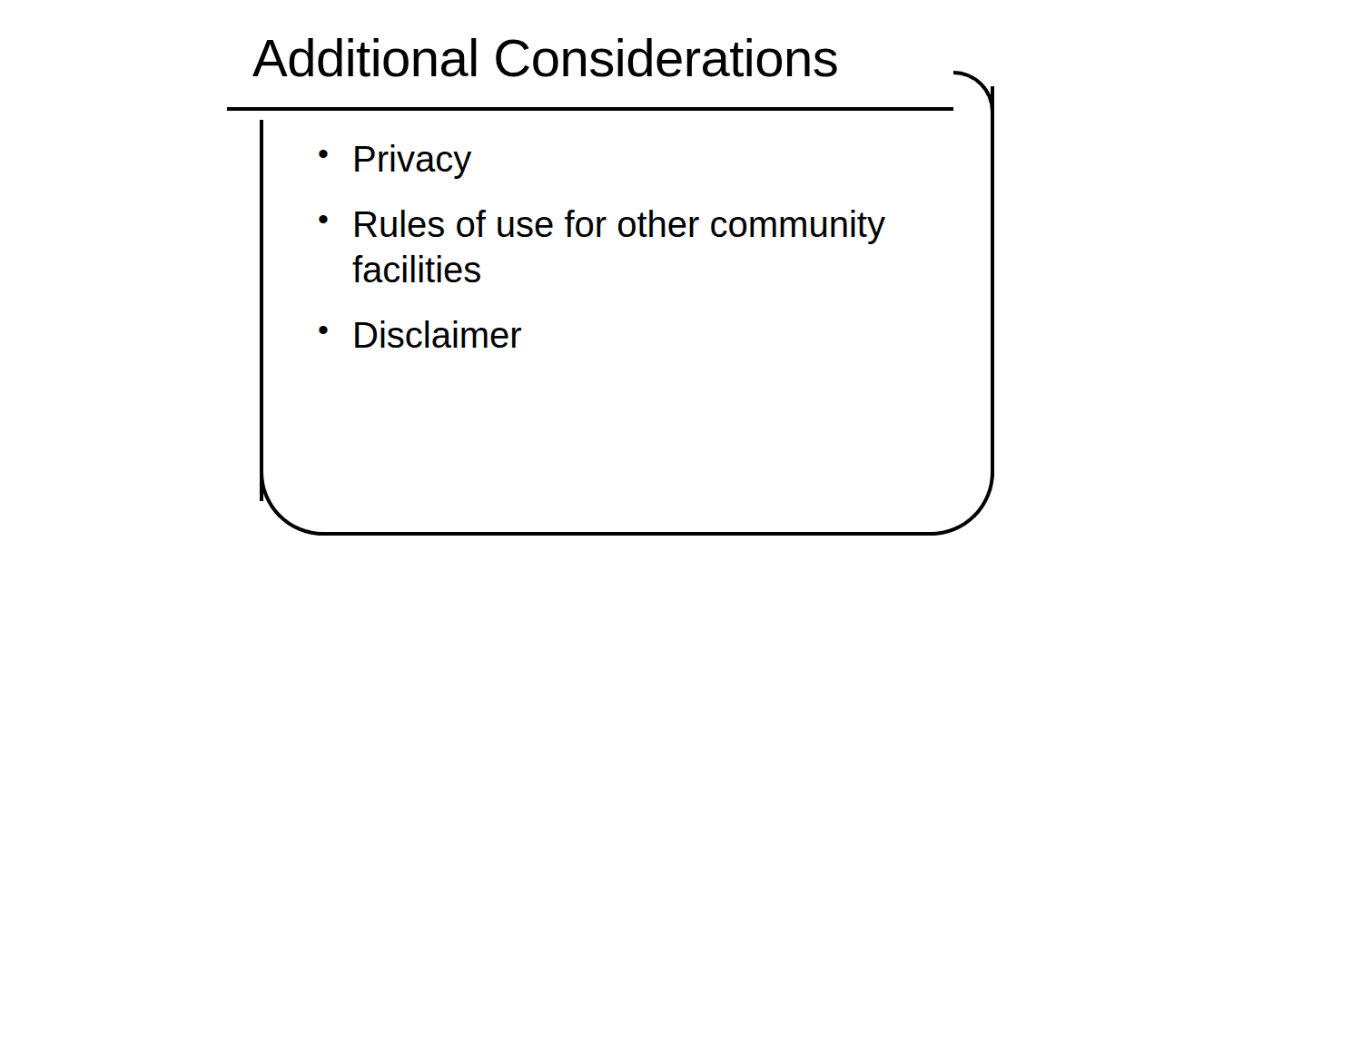Additional Considerations
Privacy
Rules of use for other community facilities
Disclaimer